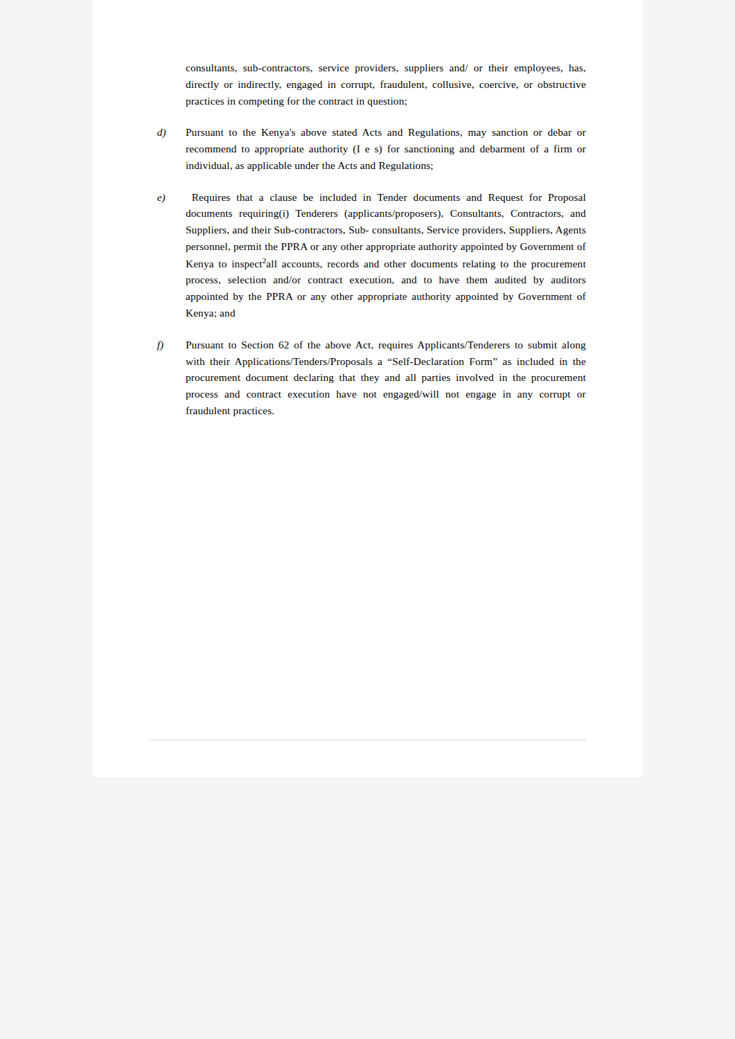consultants, sub-contractors, service providers, suppliers and/ or their employees, has, directly or indirectly, engaged in corrupt, fraudulent, collusive, coercive, or obstructive practices in competing for the contract in question;
d) Pursuant to the Kenya's above stated Acts and Regulations, may sanction or debar or recommend to appropriate authority (I e s) for sanctioning and debarment of a firm or individual, as applicable under the Acts and Regulations;
e) Requires that a clause be included in Tender documents and Request for Proposal documents requiring(i) Tenderers (applicants/proposers), Consultants, Contractors, and Suppliers, and their Sub-contractors, Sub- consultants, Service providers, Suppliers, Agents personnel, permit the PPRA or any other appropriate authority appointed by Government of Kenya to inspect2all accounts, records and other documents relating to the procurement process, selection and/or contract execution, and to have them audited by auditors appointed by the PPRA or any other appropriate authority appointed by Government of Kenya; and
f) Pursuant to Section 62 of the above Act, requires Applicants/Tenderers to submit along with their Applications/Tenders/Proposals a “Self-Declaration Form” as included in the procurement document declaring that they and all parties involved in the procurement process and contract execution have not engaged/will not engage in any corrupt or fraudulent practices.